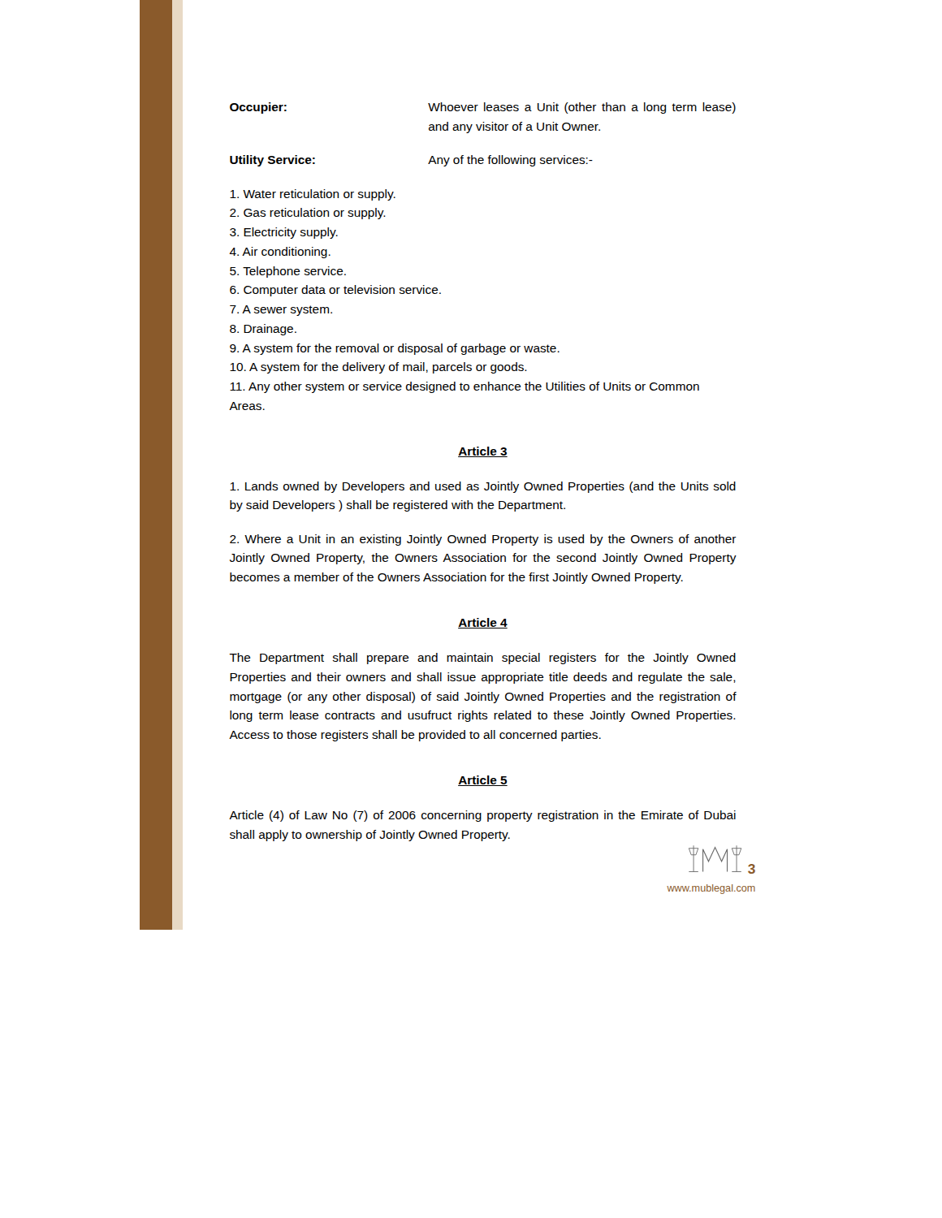Occupier:
Whoever leases a Unit (other than a long term lease) and any visitor of a Unit Owner.
Utility Service:
Any of the following services:-
1. Water reticulation or supply.
2. Gas reticulation or supply.
3. Electricity supply.
4. Air conditioning.
5. Telephone service.
6. Computer data or television service.
7. A sewer system.
8. Drainage.
9. A system for the removal or disposal of garbage or waste.
10. A system for the delivery of mail, parcels or goods.
11. Any other system or service designed to enhance the Utilities of Units or Common Areas.
Article 3
1. Lands owned by Developers and used as Jointly Owned Properties (and the Units sold by said Developers ) shall be registered with the Department.
2. Where a Unit in an existing Jointly Owned Property is used by the Owners of another Jointly Owned Property, the Owners Association for the second Jointly Owned Property becomes a member of the Owners Association for the first Jointly Owned Property.
Article 4
The Department shall prepare and maintain special registers for the Jointly Owned Properties and their owners and shall issue appropriate title deeds and regulate the sale, mortgage (or any other disposal) of said Jointly Owned Properties and the registration of long term lease contracts and usufruct rights related to these Jointly Owned Properties. Access to those registers shall be provided to all concerned parties.
Article 5
Article (4) of Law No (7) of 2006 concerning property registration in the Emirate of Dubai shall apply to ownership of Jointly Owned Property.
3
www.mublegal.com